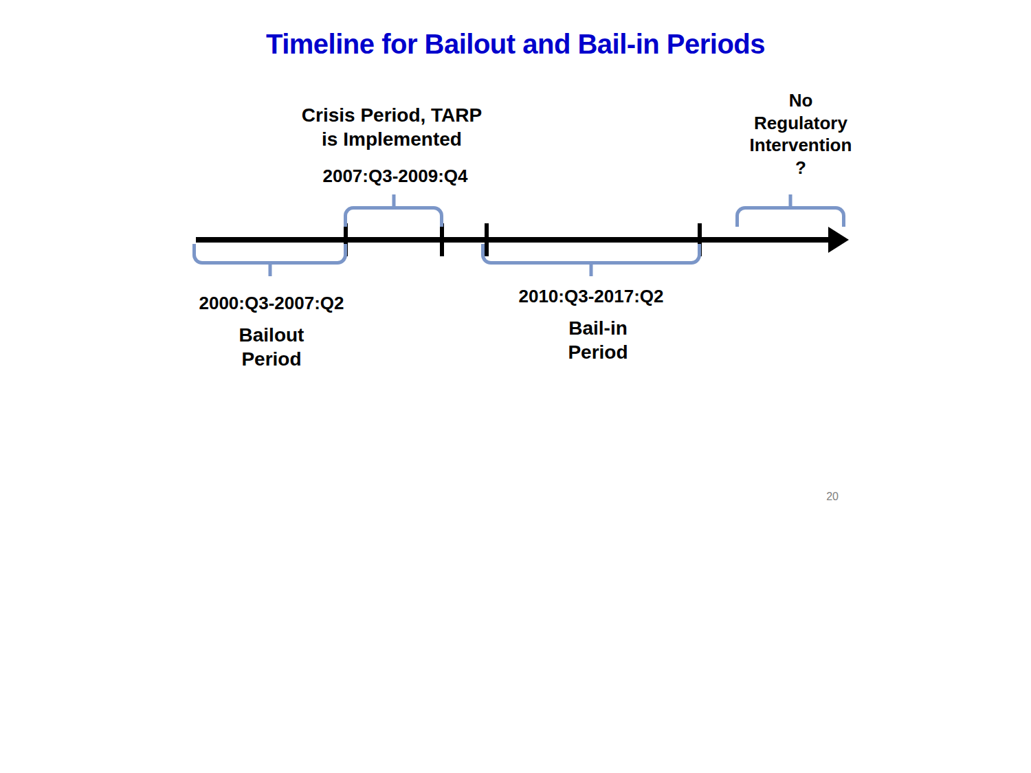Timeline for Bailout and Bail-in Periods
Crisis Period, TARP
is Implemented
2007:Q3-2009:Q4
No
Regulatory
Intervention
?
2000:Q3-2007:Q2
Bailout
Period
2010:Q3-2017:Q2
Bail-in
Period
20